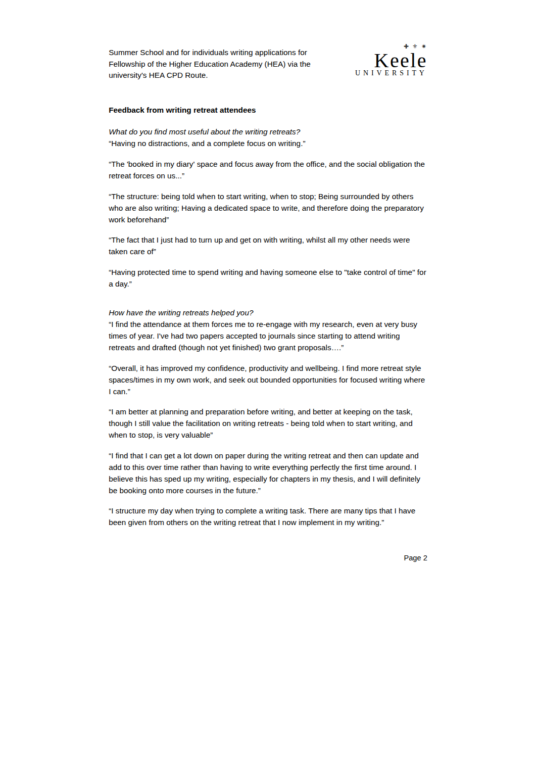Summer School and for individuals writing applications for Fellowship of the Higher Education Academy (HEA) via the university's HEA CPD Route.
✚ ⚜ ✷ Keele UNIVERSITY
Feedback from writing retreat attendees
What do you find most useful about the writing retreats?
“Having no distractions, and a complete focus on writing.”
“The 'booked in my diary' space and focus away from the office, and the social obligation the retreat forces on us...”
“The structure: being told when to start writing, when to stop; Being surrounded by others who are also writing; Having a dedicated space to write, and therefore doing the preparatory work beforehand”
“The fact that I just had to turn up and get on with writing, whilst all my other needs were taken care of”
“Having protected time to spend writing and having someone else to "take control of time" for a day.”
How have the writing retreats helped you?
“I find the attendance at them forces me to re-engage with my research, even at very busy times of year. I've had two papers accepted to journals since starting to attend writing retreats and drafted (though not yet finished) two grant proposals….”
“Overall, it has improved my confidence, productivity and wellbeing. I find more retreat style spaces/times in my own work, and seek out bounded opportunities for focused writing where I can.”
“I am better at planning and preparation before writing, and better at keeping on the task, though I still value the facilitation on writing retreats - being told when to start writing, and when to stop, is very valuable”
“I find that I can get a lot down on paper during the writing retreat and then can update and add to this over time rather than having to write everything perfectly the first time around. I believe this has sped up my writing, especially for chapters in my thesis, and I will definitely be booking onto more courses in the future.”
“I structure my day when trying to complete a writing task. There are many tips that I have been given from others on the writing retreat that I now implement in my writing.”
Page 2